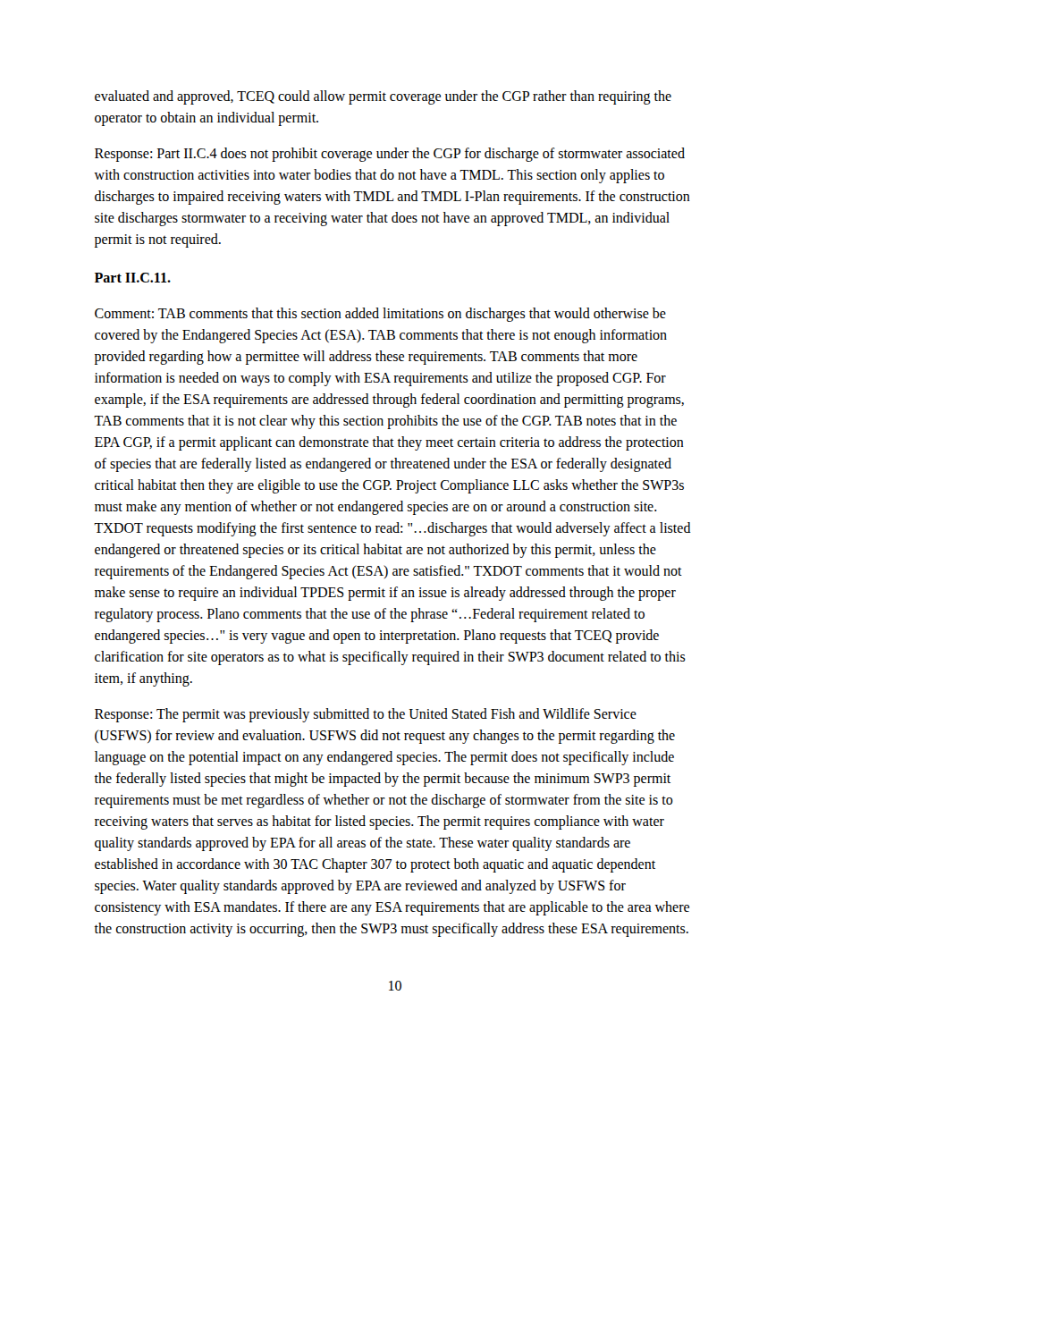evaluated and approved, TCEQ could allow permit coverage under the CGP rather than requiring the operator to obtain an individual permit.
Response: Part II.C.4 does not prohibit coverage under the CGP for discharge of stormwater associated with construction activities into water bodies that do not have a TMDL. This section only applies to discharges to impaired receiving waters with TMDL and TMDL I-Plan requirements. If the construction site discharges stormwater to a receiving water that does not have an approved TMDL, an individual permit is not required.
Part II.C.11.
Comment: TAB comments that this section added limitations on discharges that would otherwise be covered by the Endangered Species Act (ESA). TAB comments that there is not enough information provided regarding how a permittee will address these requirements. TAB comments that more information is needed on ways to comply with ESA requirements and utilize the proposed CGP. For example, if the ESA requirements are addressed through federal coordination and permitting programs, TAB comments that it is not clear why this section prohibits the use of the CGP. TAB notes that in the EPA CGP, if a permit applicant can demonstrate that they meet certain criteria to address the protection of species that are federally listed as endangered or threatened under the ESA or federally designated critical habitat then they are eligible to use the CGP. Project Compliance LLC asks whether the SWP3s must make any mention of whether or not endangered species are on or around a construction site. TXDOT requests modifying the first sentence to read: "…discharges that would adversely affect a listed endangered or threatened species or its critical habitat are not authorized by this permit, unless the requirements of the Endangered Species Act (ESA) are satisfied." TXDOT comments that it would not make sense to require an individual TPDES permit if an issue is already addressed through the proper regulatory process. Plano comments that the use of the phrase “…Federal requirement related to endangered species…" is very vague and open to interpretation. Plano requests that TCEQ provide clarification for site operators as to what is specifically required in their SWP3 document related to this item, if anything.
Response: The permit was previously submitted to the United Stated Fish and Wildlife Service (USFWS) for review and evaluation. USFWS did not request any changes to the permit regarding the language on the potential impact on any endangered species. The permit does not specifically include the federally listed species that might be impacted by the permit because the minimum SWP3 permit requirements must be met regardless of whether or not the discharge of stormwater from the site is to receiving waters that serves as habitat for listed species. The permit requires compliance with water quality standards approved by EPA for all areas of the state. These water quality standards are established in accordance with 30 TAC Chapter 307 to protect both aquatic and aquatic dependent species. Water quality standards approved by EPA are reviewed and analyzed by USFWS for consistency with ESA mandates. If there are any ESA requirements that are applicable to the area where the construction activity is occurring, then the SWP3 must specifically address these ESA requirements.
10